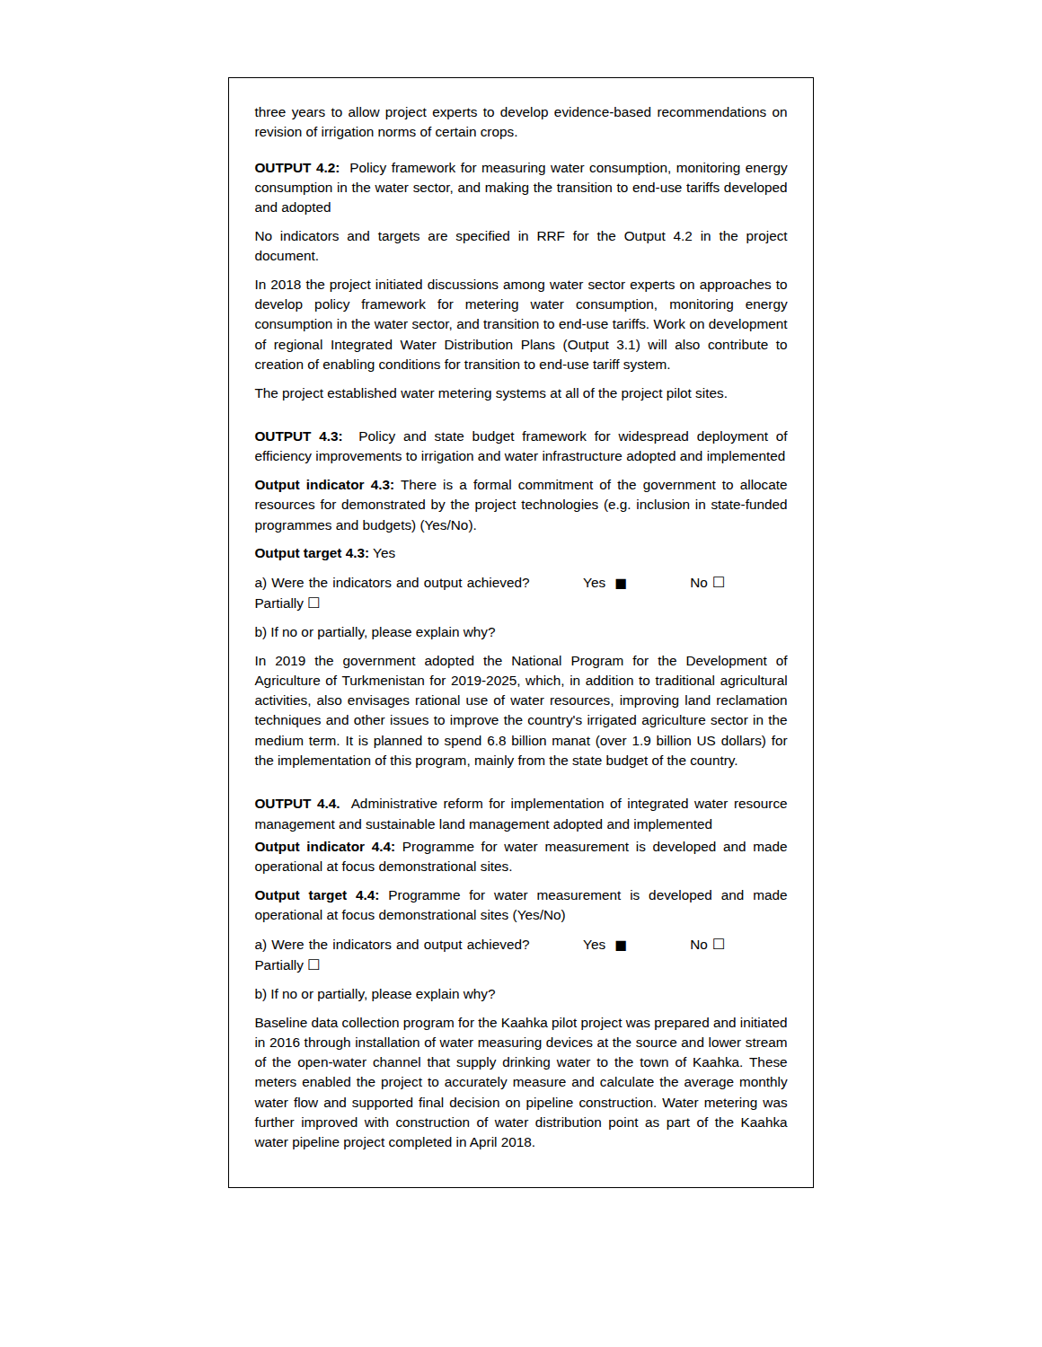three years to allow project experts to develop evidence-based recommendations on revision of irrigation norms of certain crops.
OUTPUT 4.2: Policy framework for measuring water consumption, monitoring energy consumption in the water sector, and making the transition to end-use tariffs developed and adopted
No indicators and targets are specified in RRF for the Output 4.2 in the project document.
In 2018 the project initiated discussions among water sector experts on approaches to develop policy framework for metering water consumption, monitoring energy consumption in the water sector, and transition to end-use tariffs. Work on development of regional Integrated Water Distribution Plans (Output 3.1) will also contribute to creation of enabling conditions for transition to end-use tariff system.
The project established water metering systems at all of the project pilot sites.
OUTPUT 4.3: Policy and state budget framework for widespread deployment of efficiency improvements to irrigation and water infrastructure adopted and implemented
Output indicator 4.3: There is a formal commitment of the government to allocate resources for demonstrated by the project technologies (e.g. inclusion in state-funded programmes and budgets) (Yes/No).
Output target 4.3: Yes
a) Were the indicators and output achieved? Yes ■ No ☐ Partially ☐
b) If no or partially, please explain why?
In 2019 the government adopted the National Program for the Development of Agriculture of Turkmenistan for 2019-2025, which, in addition to traditional agricultural activities, also envisages rational use of water resources, improving land reclamation techniques and other issues to improve the country's irrigated agriculture sector in the medium term. It is planned to spend 6.8 billion manat (over 1.9 billion US dollars) for the implementation of this program, mainly from the state budget of the country.
OUTPUT 4.4. Administrative reform for implementation of integrated water resource management and sustainable land management adopted and implemented
Output indicator 4.4: Programme for water measurement is developed and made operational at focus demonstrational sites.
Output target 4.4: Programme for water measurement is developed and made operational at focus demonstrational sites (Yes/No)
a) Were the indicators and output achieved? Yes ■ No ☐ Partially ☐
b) If no or partially, please explain why?
Baseline data collection program for the Kaahka pilot project was prepared and initiated in 2016 through installation of water measuring devices at the source and lower stream of the open-water channel that supply drinking water to the town of Kaahka. These meters enabled the project to accurately measure and calculate the average monthly water flow and supported final decision on pipeline construction. Water metering was further improved with construction of water distribution point as part of the Kaahka water pipeline project completed in April 2018.